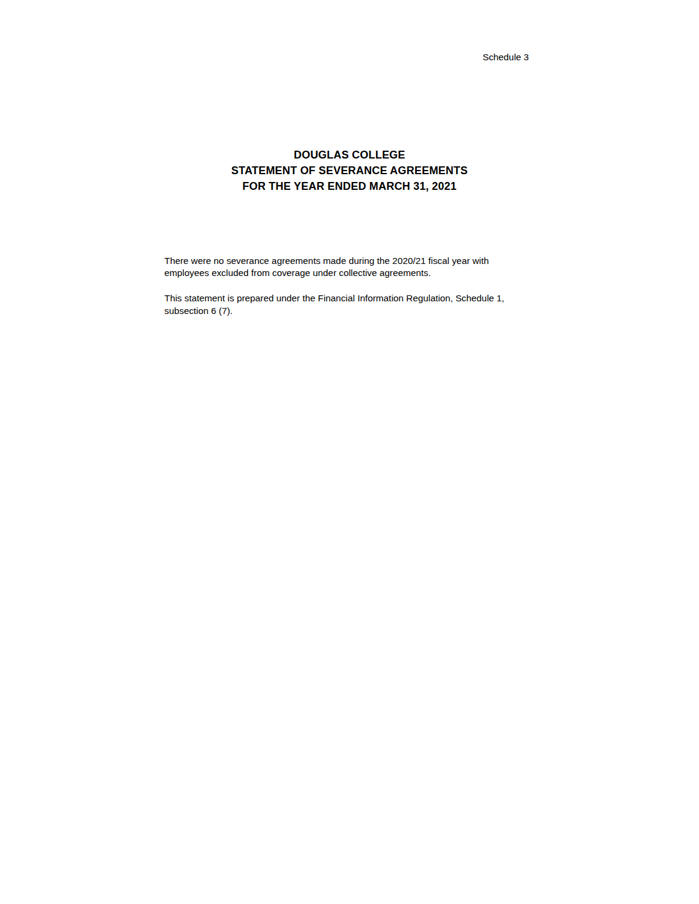Schedule 3
DOUGLAS COLLEGE
STATEMENT OF SEVERANCE AGREEMENTS
FOR THE YEAR ENDED MARCH 31, 2021
There were no severance agreements made during the 2020/21 fiscal year with employees excluded from coverage under collective agreements.
This statement is prepared under the Financial Information Regulation, Schedule 1, subsection 6 (7).